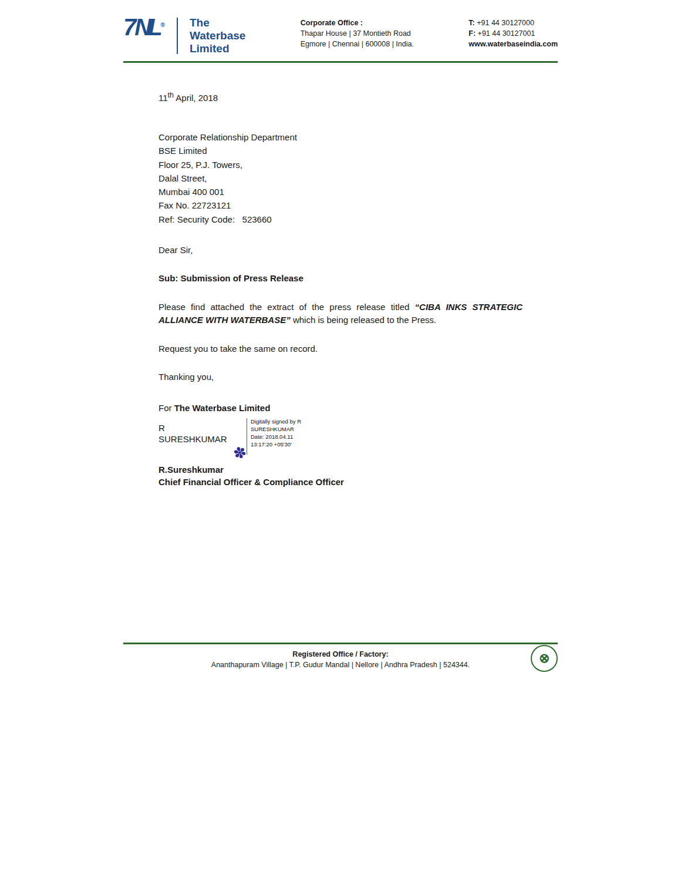7NL®
The
Waterbase
Limited
Corporate Office :
Thapar House | 37 Montieth Road
Egmore | Chennai | 600008 | India.
T: +91 44 30127000
F: +91 44 30127001
www.waterbaseindia.com
11th April, 2018
Corporate Relationship Department
BSE Limited
Floor 25, P.J. Towers,
Dalal Street,
Mumbai 400 001
Fax No. 22723121
Ref: Security Code: 523660
Dear Sir,
Sub: Submission of Press Release
Please find attached the extract of the press release titled “CIBA INKS STRATEGIC ALLIANCE WITH WATERBASE” which is being released to the Press.
Request you to take the same on record.
Thanking you,
For The Waterbase Limited
R
SURESHKUMAR
Digitally signed by R
SURESHKUMAR
Date: 2018.04.11
13:17:20 +05'30'
✽
R.Sureshkumar
Chief Financial Officer & Compliance Officer
Registered Office / Factory:
Ananthapuram Village | T.P. Gudur Mandal | Nellore | Andhra Pradesh | 524344.
⊗